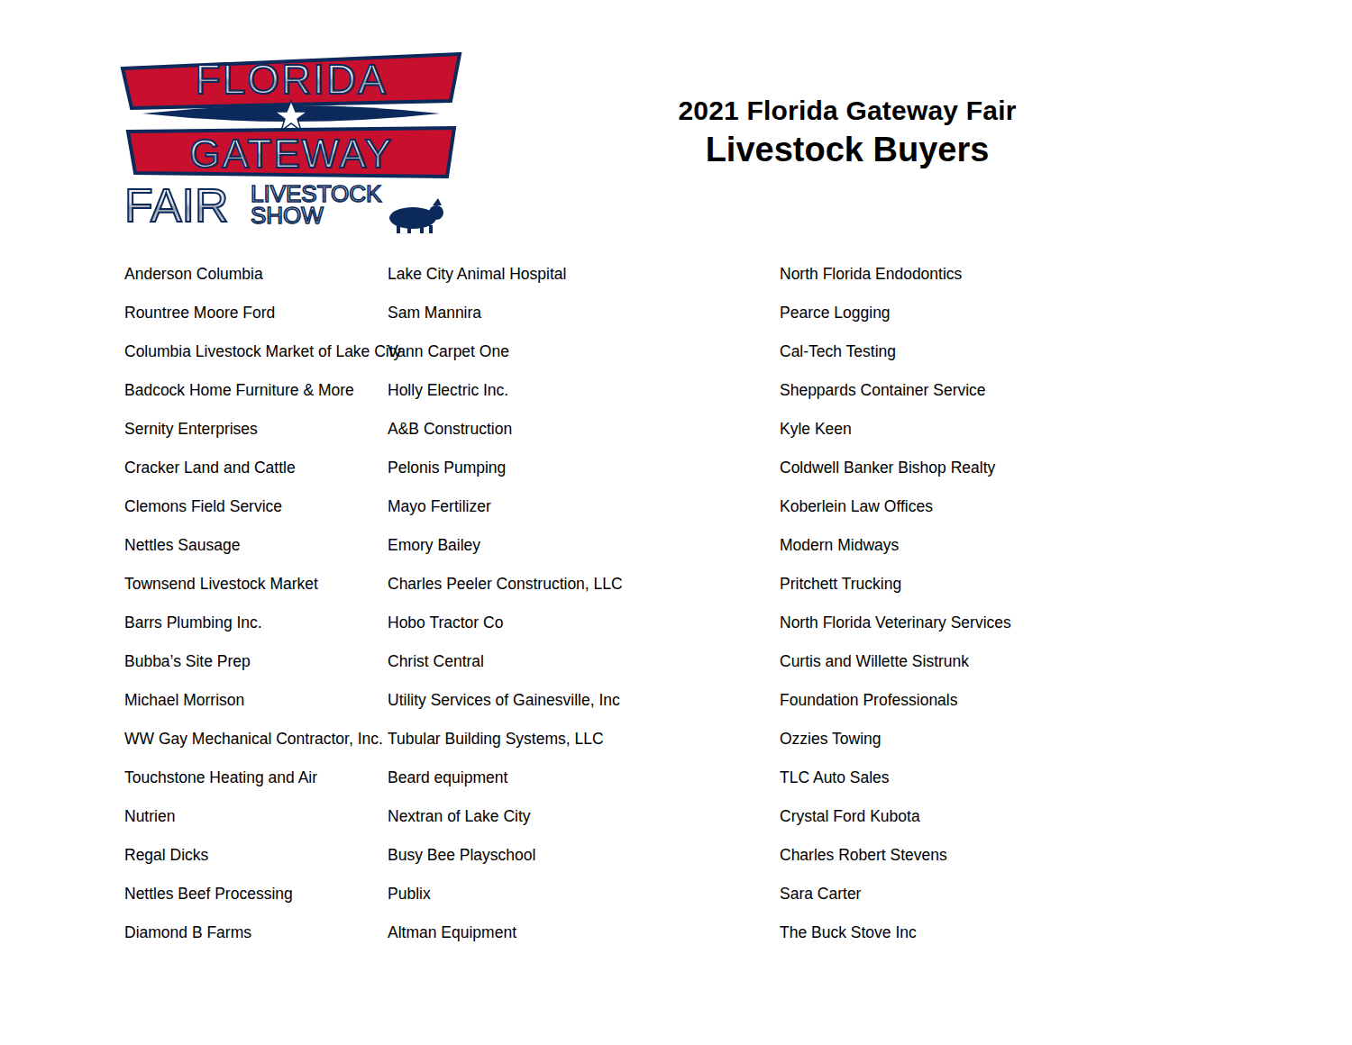FLORIDA GATEWAY FAIR LIVESTOCK SHOW
2021 Florida Gateway Fair
Livestock Buyers
Anderson Columbia
Rountree Moore Ford
Columbia Livestock Market of Lake City
Badcock Home Furniture & More
Sernity Enterprises
Cracker Land and Cattle
Clemons Field Service
Nettles Sausage
Townsend Livestock Market
Barrs Plumbing Inc.
Bubba’s Site Prep
Michael Morrison
WW Gay Mechanical Contractor, Inc.
Touchstone Heating and Air
Nutrien
Regal Dicks
Nettles Beef Processing
Diamond B Farms
Lake City Animal Hospital
Sam Mannira
Vann Carpet One
Holly Electric Inc.
A&B Construction
Pelonis Pumping
Mayo Fertilizer
Emory Bailey
Charles Peeler Construction, LLC
Hobo Tractor Co
Christ Central
Utility Services of Gainesville, Inc
Tubular Building Systems, LLC
Beard equipment
Nextran of Lake City
Busy Bee Playschool
Publix
Altman Equipment
North Florida Endodontics
Pearce Logging
Cal-Tech Testing
Sheppards Container Service
Kyle Keen
Coldwell Banker Bishop Realty
Koberlein Law Offices
Modern Midways
Pritchett Trucking
North Florida Veterinary Services
Curtis and Willette Sistrunk
Foundation Professionals
Ozzies Towing
TLC Auto Sales
Crystal Ford Kubota
Charles Robert Stevens
Sara Carter
The Buck Stove Inc